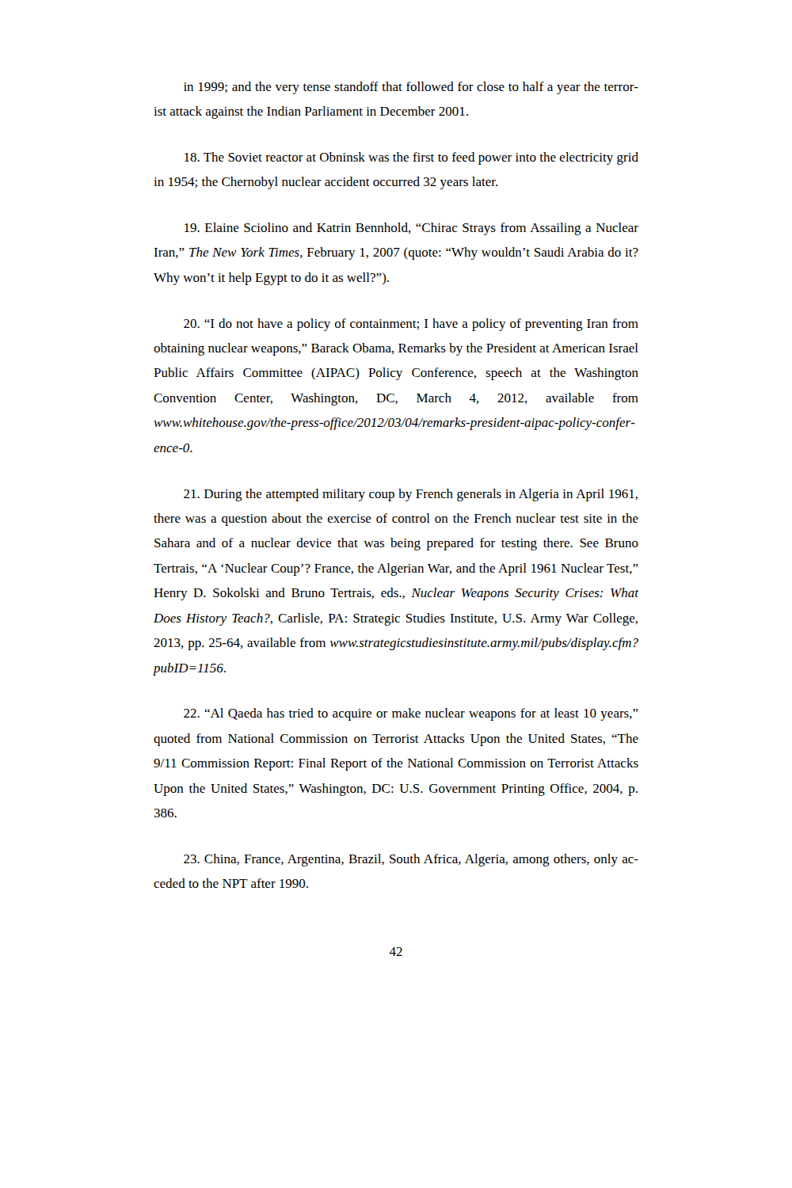in 1999; and the very tense standoff that followed for close to half a year the terrorist attack against the Indian Parliament in December 2001.
18. The Soviet reactor at Obninsk was the first to feed power into the electricity grid in 1954; the Chernobyl nuclear accident occurred 32 years later.
19. Elaine Sciolino and Katrin Bennhold, “Chirac Strays from Assailing a Nuclear Iran,” The New York Times, February 1, 2007 (quote: “Why wouldn’t Saudi Arabia do it? Why won’t it help Egypt to do it as well?”).
20. “I do not have a policy of containment; I have a policy of preventing Iran from obtaining nuclear weapons,” Barack Obama, Remarks by the President at American Israel Public Affairs Committee (AIPAC) Policy Conference, speech at the Washington Convention Center, Washington, DC, March 4, 2012, available from www.whitehouse.gov/the-press-office/2012/03/04/remarks-president-aipac-policy-conference-0.
21. During the attempted military coup by French generals in Algeria in April 1961, there was a question about the exercise of control on the French nuclear test site in the Sahara and of a nuclear device that was being prepared for testing there. See Bruno Tertrais, “A ‘Nuclear Coup’? France, the Algerian War, and the April 1961 Nuclear Test,” Henry D. Sokolski and Bruno Tertrais, eds., Nuclear Weapons Security Crises: What Does History Teach?, Carlisle, PA: Strategic Studies Institute, U.S. Army War College, 2013, pp. 25-64, available from www.strategicstudiesinstitute.army.mil/pubs/display.cfm?pubID=1156.
22. “Al Qaeda has tried to acquire or make nuclear weapons for at least 10 years,” quoted from National Commission on Terrorist Attacks Upon the United States, “The 9/11 Commission Report: Final Report of the National Commission on Terrorist Attacks Upon the United States,” Washington, DC: U.S. Government Printing Office, 2004, p. 386.
23. China, France, Argentina, Brazil, South Africa, Algeria, among others, only acceded to the NPT after 1990.
42